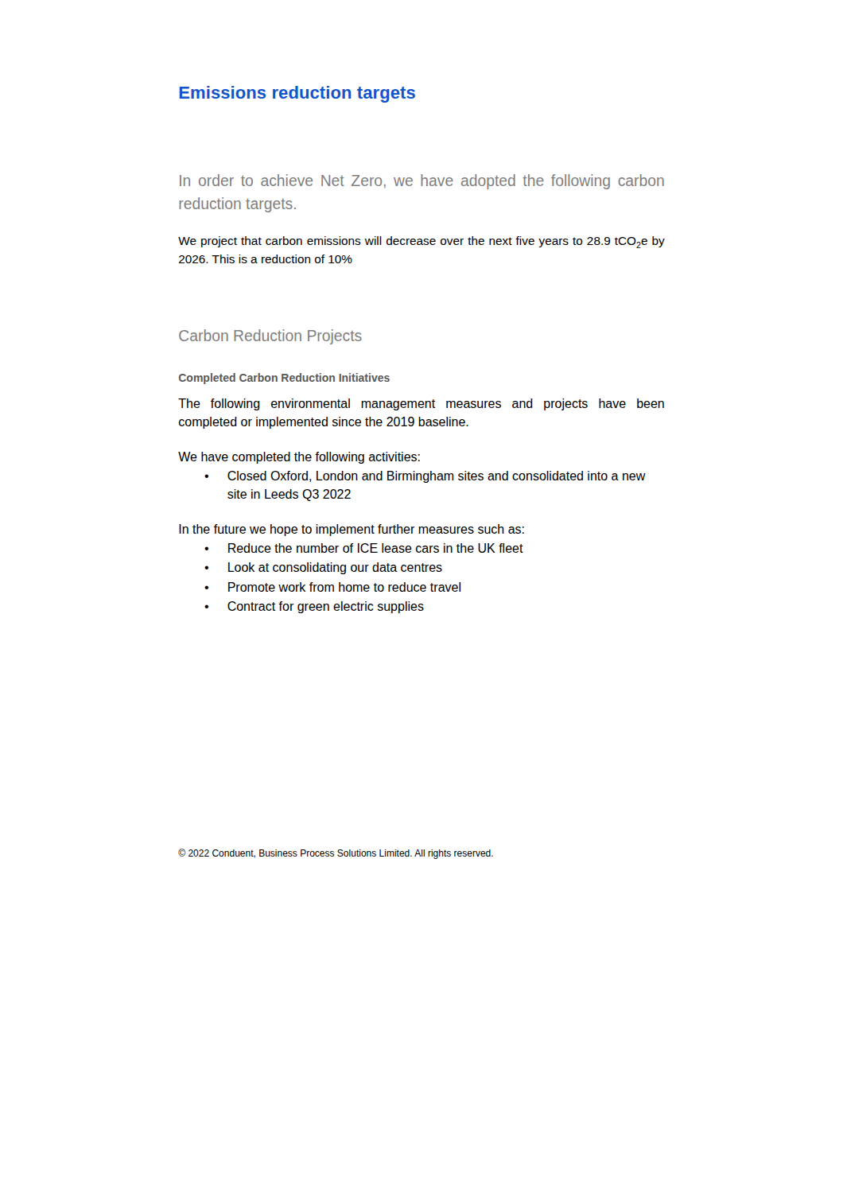Emissions reduction targets
In order to achieve Net Zero, we have adopted the following carbon reduction targets.
We project that carbon emissions will decrease over the next five years to 28.9 tCO2e by 2026. This is a reduction of 10%
Carbon Reduction Projects
Completed Carbon Reduction Initiatives
The following environmental management measures and projects have been completed or implemented since the 2019 baseline.
We have completed the following activities:
Closed Oxford, London and Birmingham sites and consolidated into a new site in Leeds Q3 2022
In the future we hope to implement further measures such as:
Reduce the number of ICE lease cars in the UK fleet
Look at consolidating our data centres
Promote work from home to reduce travel
Contract for green electric supplies
© 2022 Conduent, Business Process Solutions Limited. All rights reserved.